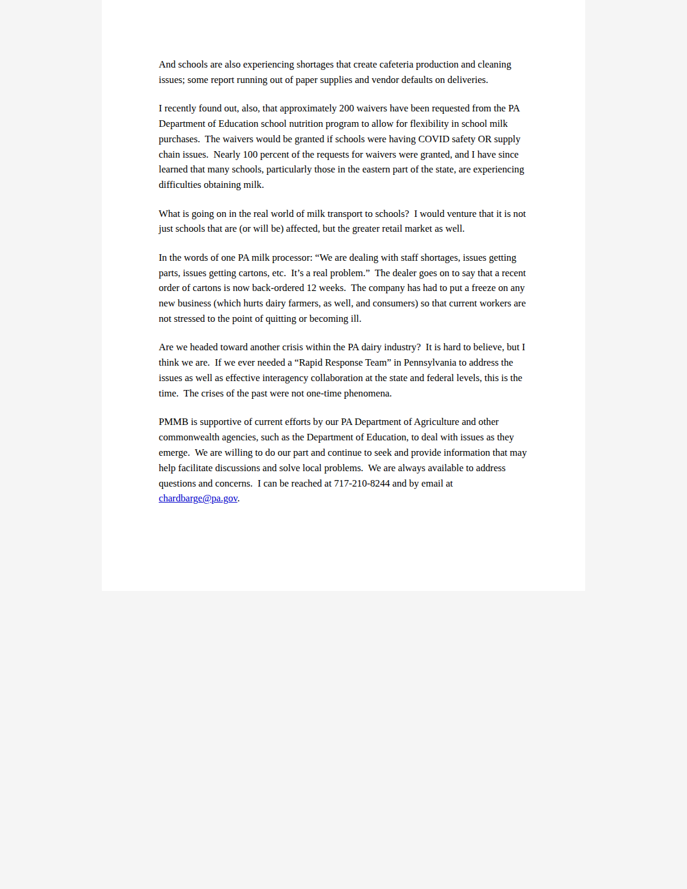And schools are also experiencing shortages that create cafeteria production and cleaning issues; some report running out of paper supplies and vendor defaults on deliveries.
I recently found out, also, that approximately 200 waivers have been requested from the PA Department of Education school nutrition program to allow for flexibility in school milk purchases. The waivers would be granted if schools were having COVID safety OR supply chain issues. Nearly 100 percent of the requests for waivers were granted, and I have since learned that many schools, particularly those in the eastern part of the state, are experiencing difficulties obtaining milk.
What is going on in the real world of milk transport to schools? I would venture that it is not just schools that are (or will be) affected, but the greater retail market as well.
In the words of one PA milk processor: “We are dealing with staff shortages, issues getting parts, issues getting cartons, etc. It’s a real problem.” The dealer goes on to say that a recent order of cartons is now back-ordered 12 weeks. The company has had to put a freeze on any new business (which hurts dairy farmers, as well, and consumers) so that current workers are not stressed to the point of quitting or becoming ill.
Are we headed toward another crisis within the PA dairy industry? It is hard to believe, but I think we are. If we ever needed a “Rapid Response Team” in Pennsylvania to address the issues as well as effective interagency collaboration at the state and federal levels, this is the time. The crises of the past were not one-time phenomena.
PMMB is supportive of current efforts by our PA Department of Agriculture and other commonwealth agencies, such as the Department of Education, to deal with issues as they emerge. We are willing to do our part and continue to seek and provide information that may help facilitate discussions and solve local problems. We are always available to address questions and concerns. I can be reached at 717-210-8244 and by email at chardbarge@pa.gov.